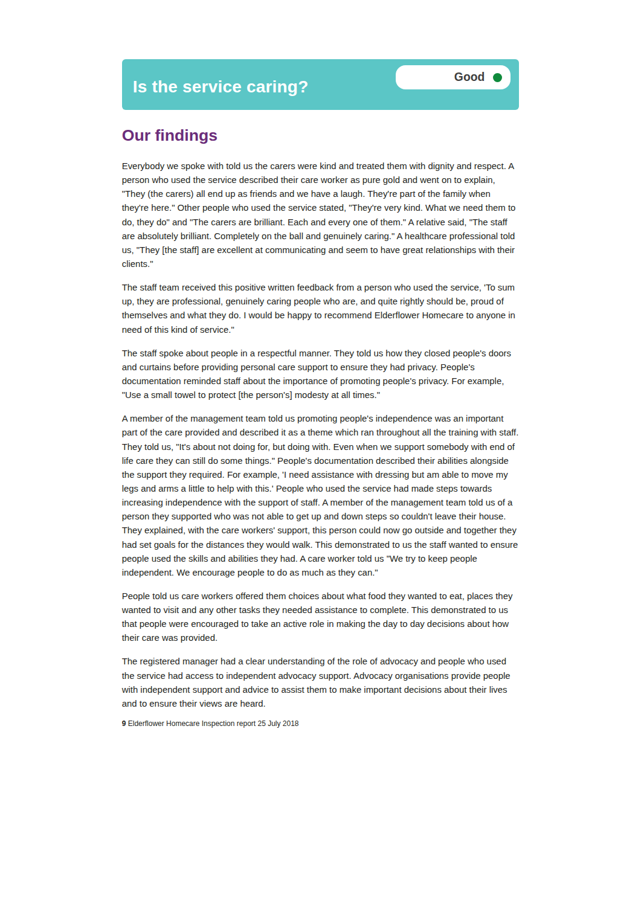Good
Is the service caring?
Our findings
Everybody we spoke with told us the carers were kind and treated them with dignity and respect. A person who used the service described their care worker as pure gold and went on to explain, "They (the carers) all end up as friends and we have a laugh. They're part of the family when they're here." Other people who used the service stated, "They're very kind. What we need them to do, they do" and "The carers are brilliant. Each and every one of them." A relative said, "The staff are absolutely brilliant. Completely on the ball and genuinely caring." A healthcare professional told us, "They [the staff] are excellent at communicating and seem to have great relationships with their clients."
The staff team received this positive written feedback from a person who used the service, 'To sum up, they are professional, genuinely caring people who are, and quite rightly should be, proud of themselves and what they do. I would be happy to recommend Elderflower Homecare to anyone in need of this kind of service."
The staff spoke about people in a respectful manner. They told us how they closed people's doors and curtains before providing personal care support to ensure they had privacy. People's documentation reminded staff about the importance of promoting people's privacy. For example, "Use a small towel to protect [the person's] modesty at all times."
A member of the management team told us promoting people's independence was an important part of the care provided and described it as a theme which ran throughout all the training with staff. They told us, "It's about not doing for, but doing with. Even when we support somebody with end of life care they can still do some things." People's documentation described their abilities alongside the support they required. For example, 'I need assistance with dressing but am able to move my legs and arms a little to help with this.' People who used the service had made steps towards increasing independence with the support of staff. A member of the management team told us of a person they supported who was not able to get up and down steps so couldn't leave their house. They explained, with the care workers' support, this person could now go outside and together they had set goals for the distances they would walk. This demonstrated to us the staff wanted to ensure people used the skills and abilities they had. A care worker told us "We try to keep people independent. We encourage people to do as much as they can."
People told us care workers offered them choices about what food they wanted to eat, places they wanted to visit and any other tasks they needed assistance to complete. This demonstrated to us that people were encouraged to take an active role in making the day to day decisions about how their care was provided.
The registered manager had a clear understanding of the role of advocacy and people who used the service had access to independent advocacy support. Advocacy organisations provide people with independent support and advice to assist them to make important decisions about their lives and to ensure their views are heard.
9 Elderflower Homecare Inspection report 25 July 2018